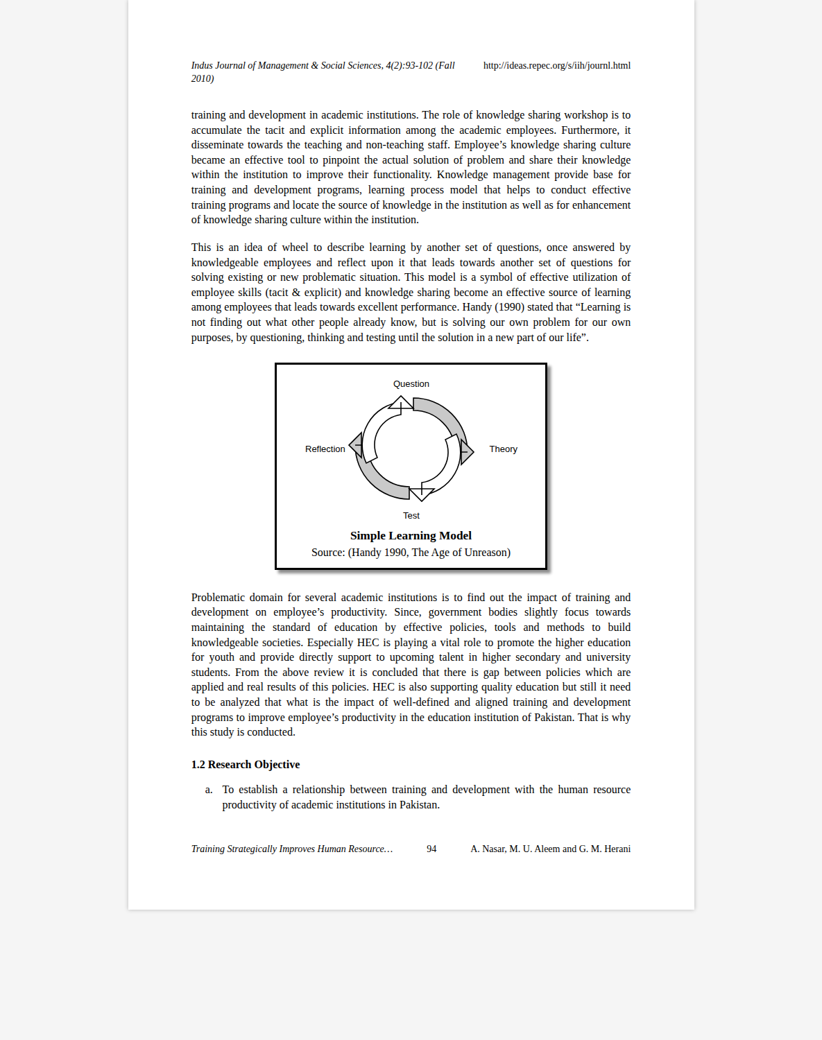Indus Journal of Management & Social Sciences, 4(2):93-102 (Fall 2010) http://ideas.repec.org/s/iih/journl.html
training and development in academic institutions. The role of knowledge sharing workshop is to accumulate the tacit and explicit information among the academic employees. Furthermore, it disseminate towards the teaching and non-teaching staff. Employee’s knowledge sharing culture became an effective tool to pinpoint the actual solution of problem and share their knowledge within the institution to improve their functionality. Knowledge management provide base for training and development programs, learning process model that helps to conduct effective training programs and locate the source of knowledge in the institution as well as for enhancement of knowledge sharing culture within the institution.
This is an idea of wheel to describe learning by another set of questions, once answered by knowledgeable employees and reflect upon it that leads towards another set of questions for solving existing or new problematic situation. This model is a symbol of effective utilization of employee skills (tacit & explicit) and knowledge sharing become an effective source of learning among employees that leads towards excellent performance. Handy (1990) stated that “Learning is not finding out what other people already know, but is solving our own problem for our own purposes, by questioning, thinking and testing until the solution in a new part of our life”.
Question Theory Test Reflection
Simple Learning Model
Source: (Handy 1990, The Age of Unreason)
Problematic domain for several academic institutions is to find out the impact of training and development on employee’s productivity. Since, government bodies slightly focus towards maintaining the standard of education by effective policies, tools and methods to build knowledgeable societies. Especially HEC is playing a vital role to promote the higher education for youth and provide directly support to upcoming talent in higher secondary and university students. From the above review it is concluded that there is gap between policies which are applied and real results of this policies. HEC is also supporting quality education but still it need to be analyzed that what is the impact of well-defined and aligned training and development programs to improve employee’s productivity in the education institution of Pakistan. That is why this study is conducted.
1.2 Research Objective
To establish a relationship between training and development with the human resource productivity of academic institutions in Pakistan.
Training Strategically Improves Human Resource… 94 A. Nasar, M. U. Aleem and G. M. Herani